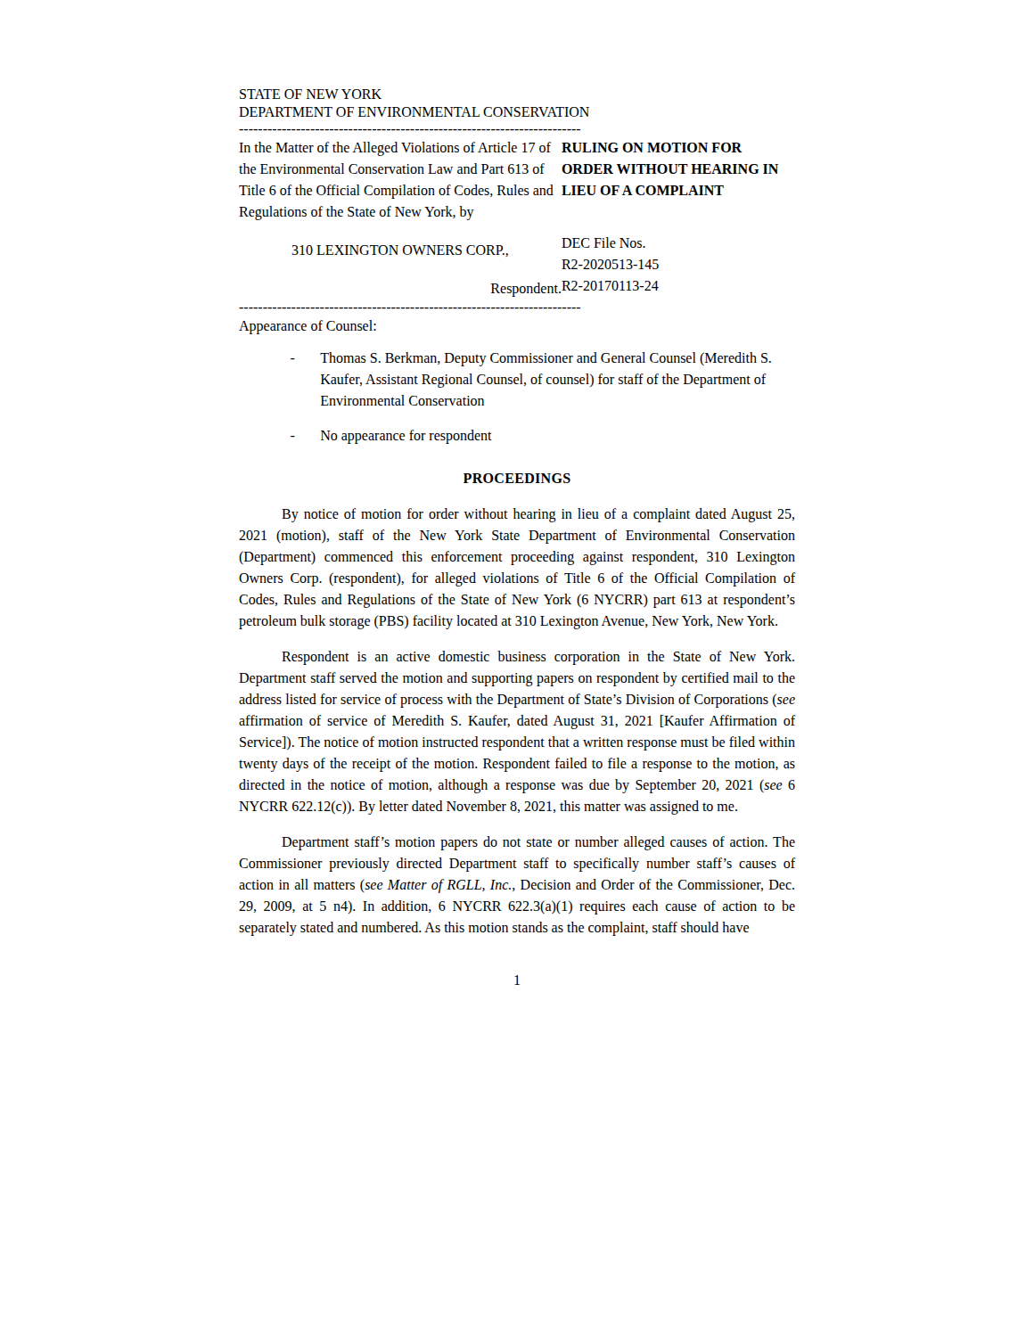STATE OF NEW YORK
DEPARTMENT OF ENVIRONMENTAL CONSERVATION
------------------------------------------------------------------------
| In the Matter of the Alleged Violations of Article 17 of the Environmental Conservation Law and Part 613 of Title 6 of the Official Compilation of Codes, Rules and Regulations of the State of New York, by 310 LEXINGTON OWNERS CORP., Respondent. | RULING ON MOTION FOR ORDER WITHOUT HEARING IN LIEU OF A COMPLAINT DEC File Nos. R2-2020513-145 R2-20170113-24 |
------------------------------------------------------------------------
Appearance of Counsel:
Thomas S. Berkman, Deputy Commissioner and General Counsel (Meredith S. Kaufer, Assistant Regional Counsel, of counsel) for staff of the Department of Environmental Conservation
No appearance for respondent
PROCEEDINGS
By notice of motion for order without hearing in lieu of a complaint dated August 25, 2021 (motion), staff of the New York State Department of Environmental Conservation (Department) commenced this enforcement proceeding against respondent, 310 Lexington Owners Corp. (respondent), for alleged violations of Title 6 of the Official Compilation of Codes, Rules and Regulations of the State of New York (6 NYCRR) part 613 at respondent’s petroleum bulk storage (PBS) facility located at 310 Lexington Avenue, New York, New York.
Respondent is an active domestic business corporation in the State of New York. Department staff served the motion and supporting papers on respondent by certified mail to the address listed for service of process with the Department of State’s Division of Corporations (see affirmation of service of Meredith S. Kaufer, dated August 31, 2021 [Kaufer Affirmation of Service]). The notice of motion instructed respondent that a written response must be filed within twenty days of the receipt of the motion. Respondent failed to file a response to the motion, as directed in the notice of motion, although a response was due by September 20, 2021 (see 6 NYCRR 622.12(c)). By letter dated November 8, 2021, this matter was assigned to me.
Department staff’s motion papers do not state or number alleged causes of action. The Commissioner previously directed Department staff to specifically number staff’s causes of action in all matters (see Matter of RGLL, Inc., Decision and Order of the Commissioner, Dec. 29, 2009, at 5 n4). In addition, 6 NYCRR 622.3(a)(1) requires each cause of action to be separately stated and numbered. As this motion stands as the complaint, staff should have
1